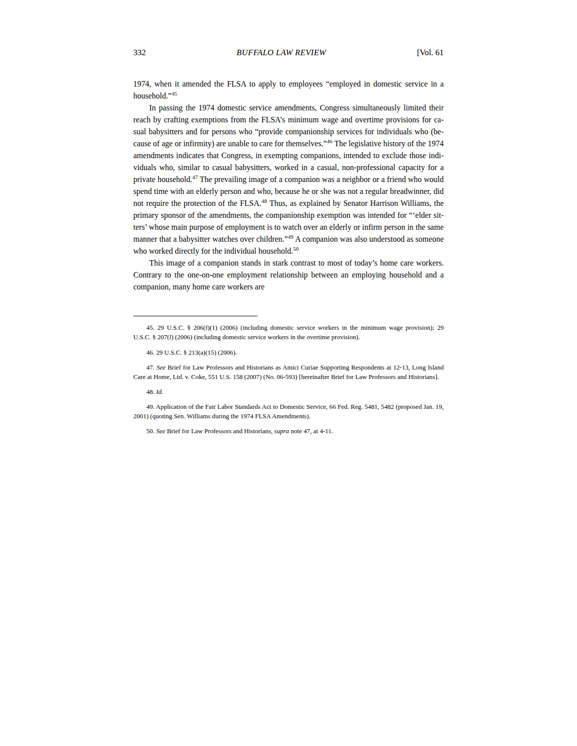332 BUFFALO LAW REVIEW [Vol. 61
1974, when it amended the FLSA to apply to employees “employed in domestic service in a household.”45
In passing the 1974 domestic service amendments, Congress simultaneously limited their reach by crafting exemptions from the FLSA’s minimum wage and overtime provisions for casual babysitters and for persons who “provide companionship services for individuals who (because of age or infirmity) are unable to care for themselves.”46 The legislative history of the 1974 amendments indicates that Congress, in exempting companions, intended to exclude those individuals who, similar to casual babysitters, worked in a casual, non-professional capacity for a private household.47 The prevailing image of a companion was a neighbor or a friend who would spend time with an elderly person and who, because he or she was not a regular breadwinner, did not require the protection of the FLSA.48 Thus, as explained by Senator Harrison Williams, the primary sponsor of the amendments, the companionship exemption was intended for “‘elder sitters’ whose main purpose of employment is to watch over an elderly or infirm person in the same manner that a babysitter watches over children.”49 A companion was also understood as someone who worked directly for the individual household.50
This image of a companion stands in stark contrast to most of today’s home care workers. Contrary to the one-on-one employment relationship between an employing household and a companion, many home care workers are
45. 29 U.S.C. § 206(f)(1) (2006) (including domestic service workers in the minimum wage provision); 29 U.S.C. § 207(l) (2006) (including domestic service workers in the overtime provision).
46. 29 U.S.C. § 213(a)(15) (2006).
47. See Brief for Law Professors and Historians as Amici Curiae Supporting Respondents at 12-13, Long Island Care at Home, Ltd. v. Coke, 551 U.S. 158 (2007) (No. 06-593) [hereinafter Brief for Law Professors and Historians].
48. Id.
49. Application of the Fair Labor Standards Act to Domestic Service, 66 Fed. Reg. 5481, 5482 (proposed Jan. 19, 2001) (quoting Sen. Williams during the 1974 FLSA Amendments).
50. See Brief for Law Professors and Historians, supra note 47, at 4-11.